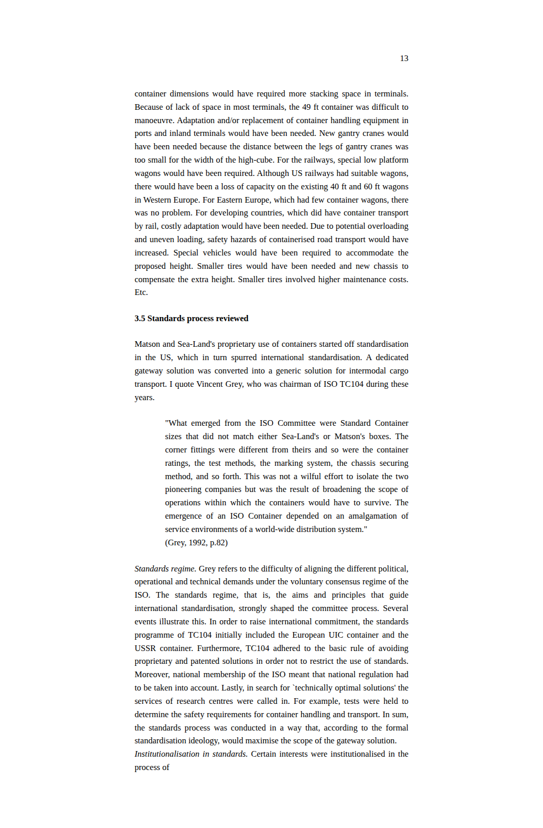13
container dimensions would have required more stacking space in terminals. Because of lack of space in most terminals, the 49 ft container was difficult to manoeuvre. Adaptation and/or replacement of container handling equipment in ports and inland terminals would have been needed. New gantry cranes would have been needed because the distance between the legs of gantry cranes was too small for the width of the high-cube. For the railways, special low platform wagons would have been required. Although US railways had suitable wagons, there would have been a loss of capacity on the existing 40 ft and 60 ft wagons in Western Europe. For Eastern Europe, which had few container wagons, there was no problem. For developing countries, which did have container transport by rail, costly adaptation would have been needed. Due to potential overloading and uneven loading, safety hazards of containerised road transport would have increased. Special vehicles would have been required to accommodate the proposed height. Smaller tires would have been needed and new chassis to compensate the extra height. Smaller tires involved higher maintenance costs. Etc.
3.5 Standards process reviewed
Matson and Sea-Land's proprietary use of containers started off standardisation in the US, which in turn spurred international standardisation. A dedicated gateway solution was converted into a generic solution for intermodal cargo transport. I quote Vincent Grey, who was chairman of ISO TC104 during these years.
"What emerged from the ISO Committee were Standard Container sizes that did not match either Sea-Land's or Matson's boxes. The corner fittings were different from theirs and so were the container ratings, the test methods, the marking system, the chassis securing method, and so forth. This was not a wilful effort to isolate the two pioneering companies but was the result of broadening the scope of operations within which the containers would have to survive. The emergence of an ISO Container depended on an amalgamation of service environments of a world-wide distribution system." (Grey, 1992, p.82)
Standards regime. Grey refers to the difficulty of aligning the different political, operational and technical demands under the voluntary consensus regime of the ISO. The standards regime, that is, the aims and principles that guide international standardisation, strongly shaped the committee process. Several events illustrate this. In order to raise international commitment, the standards programme of TC104 initially included the European UIC container and the USSR container. Furthermore, TC104 adhered to the basic rule of avoiding proprietary and patented solutions in order not to restrict the use of standards. Moreover, national membership of the ISO meant that national regulation had to be taken into account. Lastly, in search for `technically optimal solutions' the services of research centres were called in. For example, tests were held to determine the safety requirements for container handling and transport. In sum, the standards process was conducted in a way that, according to the formal standardisation ideology, would maximise the scope of the gateway solution.
Institutionalisation in standards. Certain interests were institutionalised in the process of